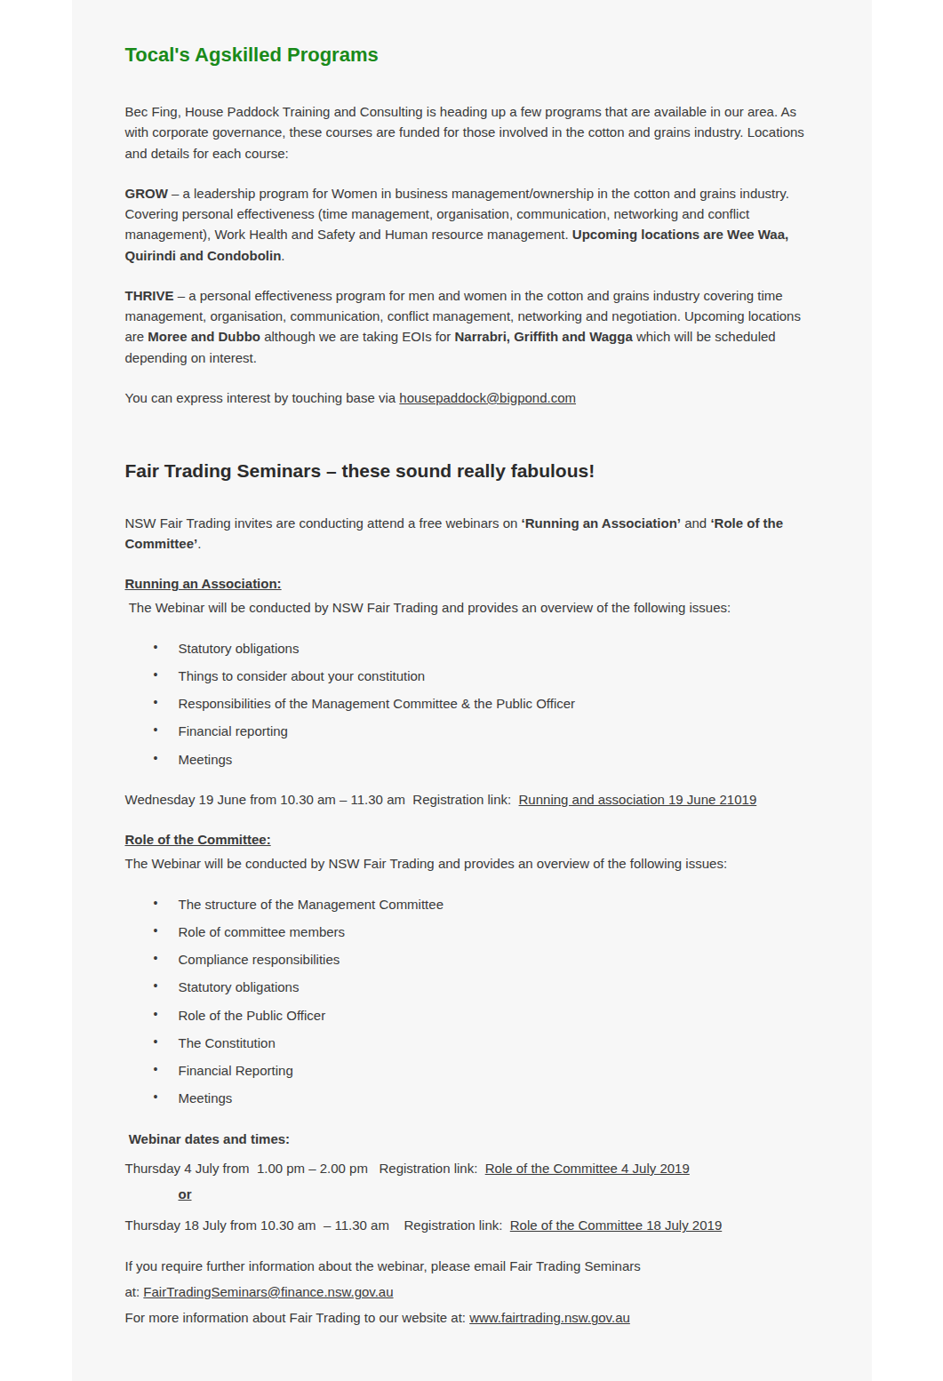Tocal's Agskilled Programs
Bec Fing, House Paddock Training and Consulting is heading up a few programs that are available in our area. As with corporate governance, these courses are funded for those involved in the cotton and grains industry. Locations and details for each course:
GROW – a leadership program for Women in business management/ownership in the cotton and grains industry. Covering personal effectiveness (time management, organisation, communication, networking and conflict management), Work Health and Safety and Human resource management. Upcoming locations are Wee Waa, Quirindi and Condobolin.
THRIVE – a personal effectiveness program for men and women in the cotton and grains industry covering time management, organisation, communication, conflict management, networking and negotiation. Upcoming locations are Moree and Dubbo although we are taking EOIs for Narrabri, Griffith and Wagga which will be scheduled depending on interest.
You can express interest by touching base via housepaddock@bigpond.com
Fair Trading Seminars – these sound really fabulous!
NSW Fair Trading invites are conducting attend a free webinars on ‘Running an Association’ and ‘Role of the Committee’.
Running an Association:
The Webinar will be conducted by NSW Fair Trading and provides an overview of the following issues:
Statutory obligations
Things to consider about your constitution
Responsibilities of the Management Committee & the Public Officer
Financial reporting
Meetings
Wednesday 19 June from 10.30 am – 11.30 am Registration link: Running and association 19 June 21019
Role of the Committee:
The Webinar will be conducted by NSW Fair Trading and provides an overview of the following issues:
The structure of the Management Committee
Role of committee members
Compliance responsibilities
Statutory obligations
Role of the Public Officer
The Constitution
Financial Reporting
Meetings
Webinar dates and times:
Thursday 4 July from 1.00 pm – 2.00 pm Registration link: Role of the Committee 4 July 2019
or
Thursday 18 July from 10.30 am – 11.30 am Registration link: Role of the Committee 18 July 2019
If you require further information about the webinar, please email Fair Trading Seminars
at: FairTradingSeminars@finance.nsw.gov.au
For more information about Fair Trading to our website at: www.fairtrading.nsw.gov.au